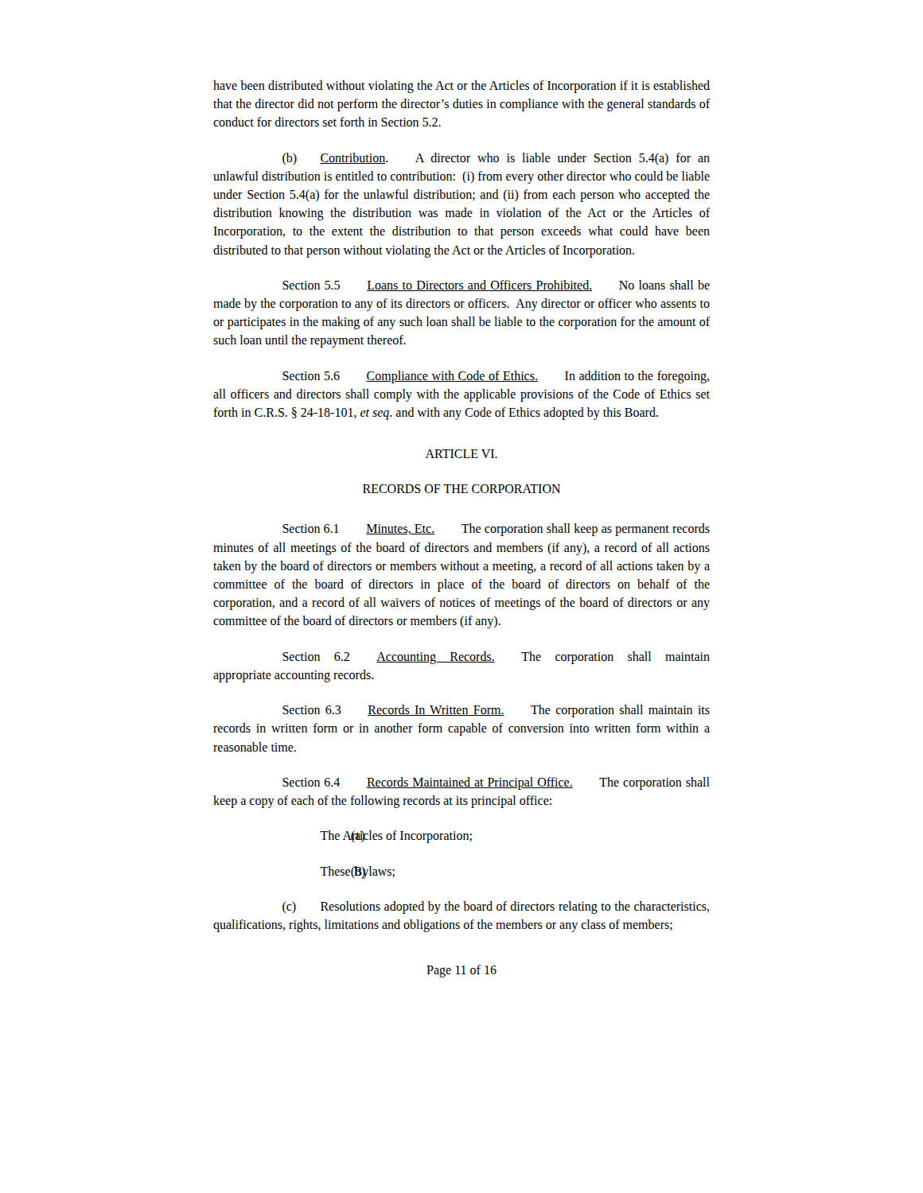have been distributed without violating the Act or the Articles of Incorporation if it is established that the director did not perform the director’s duties in compliance with the general standards of conduct for directors set forth in Section 5.2.
(b) Contribution. A director who is liable under Section 5.4(a) for an unlawful distribution is entitled to contribution: (i) from every other director who could be liable under Section 5.4(a) for the unlawful distribution; and (ii) from each person who accepted the distribution knowing the distribution was made in violation of the Act or the Articles of Incorporation, to the extent the distribution to that person exceeds what could have been distributed to that person without violating the Act or the Articles of Incorporation.
Section 5.5 Loans to Directors and Officers Prohibited. No loans shall be made by the corporation to any of its directors or officers. Any director or officer who assents to or participates in the making of any such loan shall be liable to the corporation for the amount of such loan until the repayment thereof.
Section 5.6 Compliance with Code of Ethics. In addition to the foregoing, all officers and directors shall comply with the applicable provisions of the Code of Ethics set forth in C.R.S. § 24-18-101, et seq. and with any Code of Ethics adopted by this Board.
ARTICLE VI.
RECORDS OF THE CORPORATION
Section 6.1 Minutes, Etc. The corporation shall keep as permanent records minutes of all meetings of the board of directors and members (if any), a record of all actions taken by the board of directors or members without a meeting, a record of all actions taken by a committee of the board of directors in place of the board of directors on behalf of the corporation, and a record of all waivers of notices of meetings of the board of directors or any committee of the board of directors or members (if any).
Section 6.2 Accounting Records. The corporation shall maintain appropriate accounting records.
Section 6.3 Records In Written Form. The corporation shall maintain its records in written form or in another form capable of conversion into written form within a reasonable time.
Section 6.4 Records Maintained at Principal Office. The corporation shall keep a copy of each of the following records at its principal office:
(a) The Articles of Incorporation;
(b) These Bylaws;
(c) Resolutions adopted by the board of directors relating to the characteristics, qualifications, rights, limitations and obligations of the members or any class of members;
Page 11 of 16